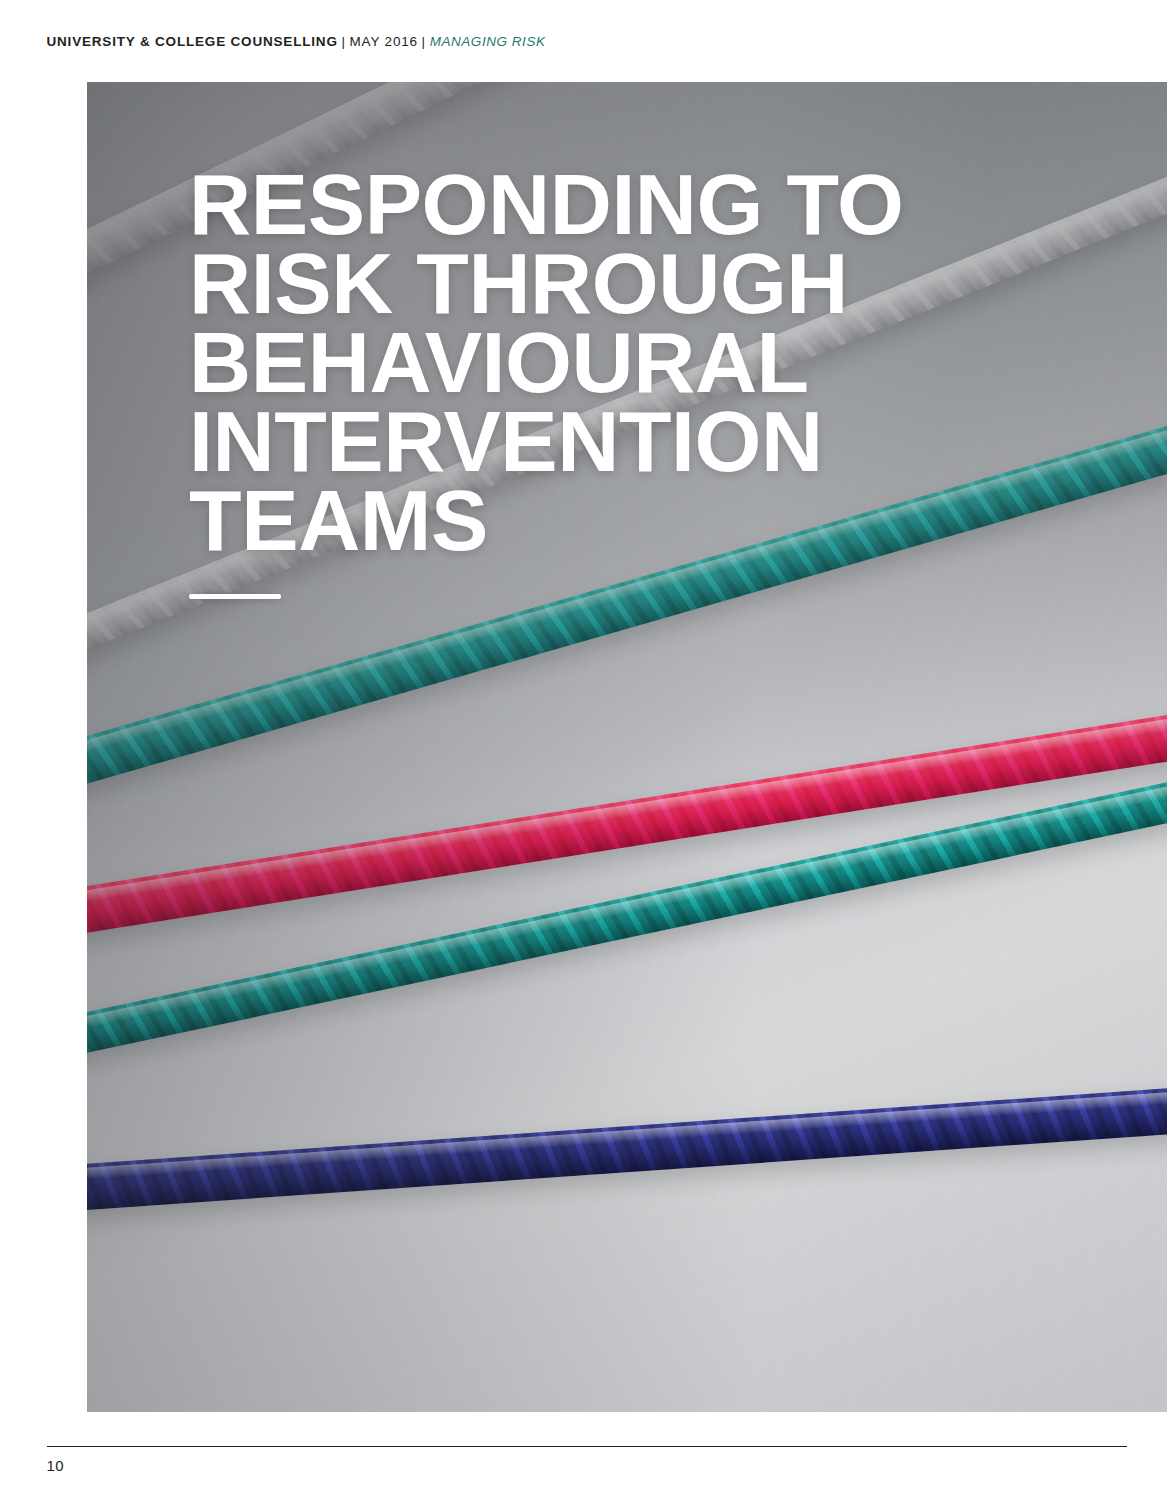University & College Counselling|May 2016|Managing Risk
Responding to risk through behavioural intervention teams
10